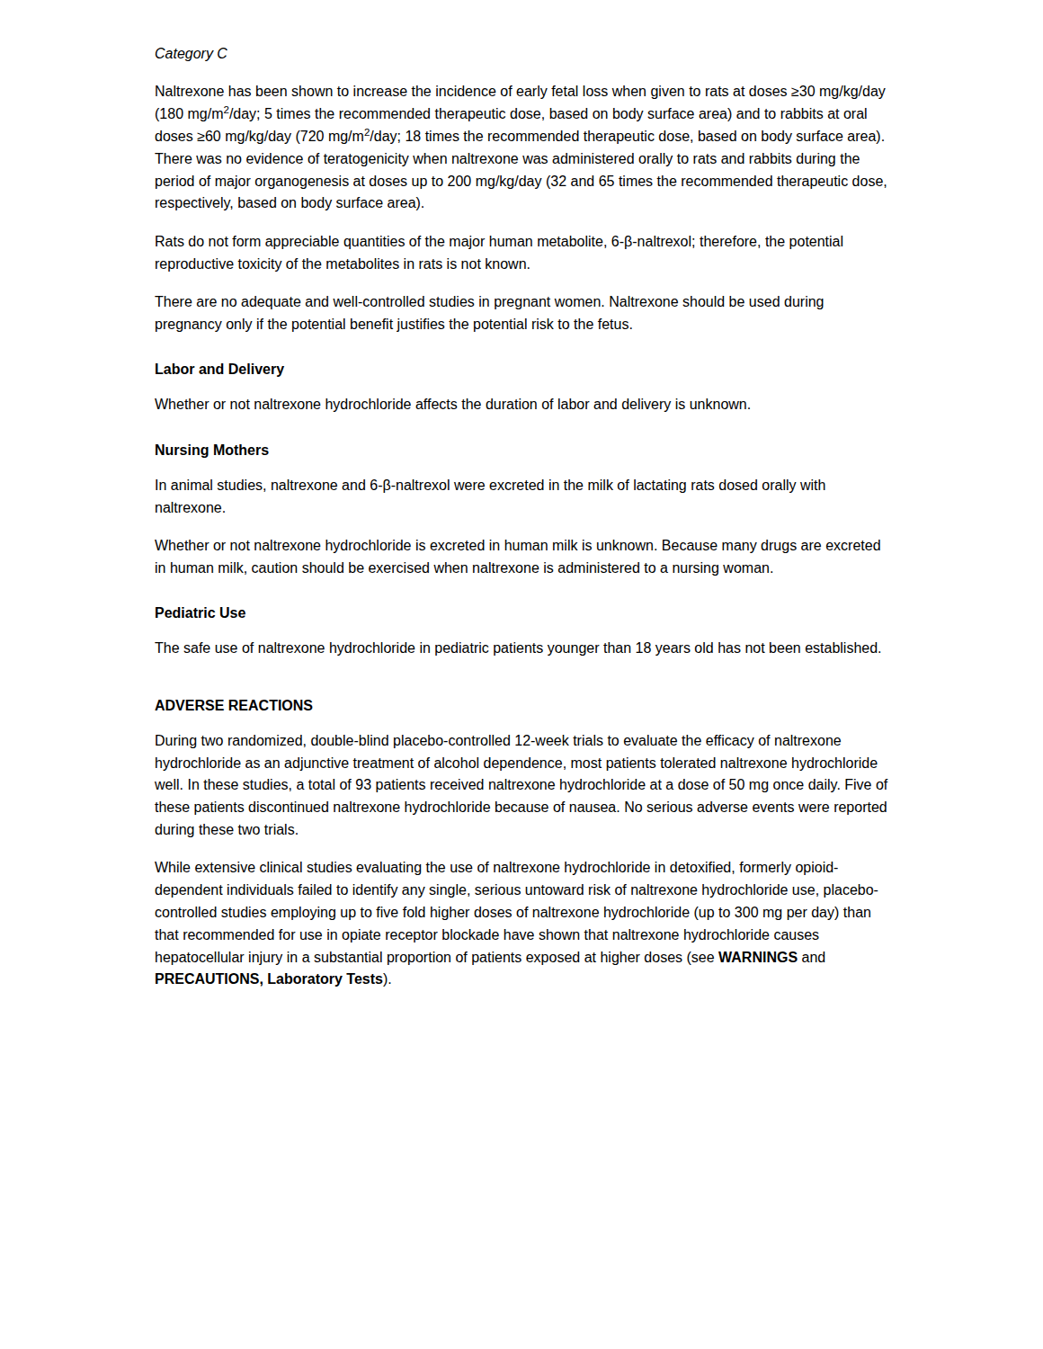Category C
Naltrexone has been shown to increase the incidence of early fetal loss when given to rats at doses ≥30 mg/kg/day (180 mg/m2/day; 5 times the recommended therapeutic dose, based on body surface area) and to rabbits at oral doses ≥60 mg/kg/day (720 mg/m2/day; 18 times the recommended therapeutic dose, based on body surface area). There was no evidence of teratogenicity when naltrexone was administered orally to rats and rabbits during the period of major organogenesis at doses up to 200 mg/kg/day (32 and 65 times the recommended therapeutic dose, respectively, based on body surface area).
Rats do not form appreciable quantities of the major human metabolite, 6-β-naltrexol; therefore, the potential reproductive toxicity of the metabolites in rats is not known.
There are no adequate and well-controlled studies in pregnant women. Naltrexone should be used during pregnancy only if the potential benefit justifies the potential risk to the fetus.
Labor and Delivery
Whether or not naltrexone hydrochloride affects the duration of labor and delivery is unknown.
Nursing Mothers
In animal studies, naltrexone and 6-β-naltrexol were excreted in the milk of lactating rats dosed orally with naltrexone.
Whether or not naltrexone hydrochloride is excreted in human milk is unknown. Because many drugs are excreted in human milk, caution should be exercised when naltrexone is administered to a nursing woman.
Pediatric Use
The safe use of naltrexone hydrochloride in pediatric patients younger than 18 years old has not been established.
ADVERSE REACTIONS
During two randomized, double-blind placebo-controlled 12-week trials to evaluate the efficacy of naltrexone hydrochloride as an adjunctive treatment of alcohol dependence, most patients tolerated naltrexone hydrochloride well. In these studies, a total of 93 patients received naltrexone hydrochloride at a dose of 50 mg once daily. Five of these patients discontinued naltrexone hydrochloride because of nausea. No serious adverse events were reported during these two trials.
While extensive clinical studies evaluating the use of naltrexone hydrochloride in detoxified, formerly opioid-dependent individuals failed to identify any single, serious untoward risk of naltrexone hydrochloride use, placebo-controlled studies employing up to five fold higher doses of naltrexone hydrochloride (up to 300 mg per day) than that recommended for use in opiate receptor blockade have shown that naltrexone hydrochloride causes hepatocellular injury in a substantial proportion of patients exposed at higher doses (see WARNINGS and PRECAUTIONS, Laboratory Tests).